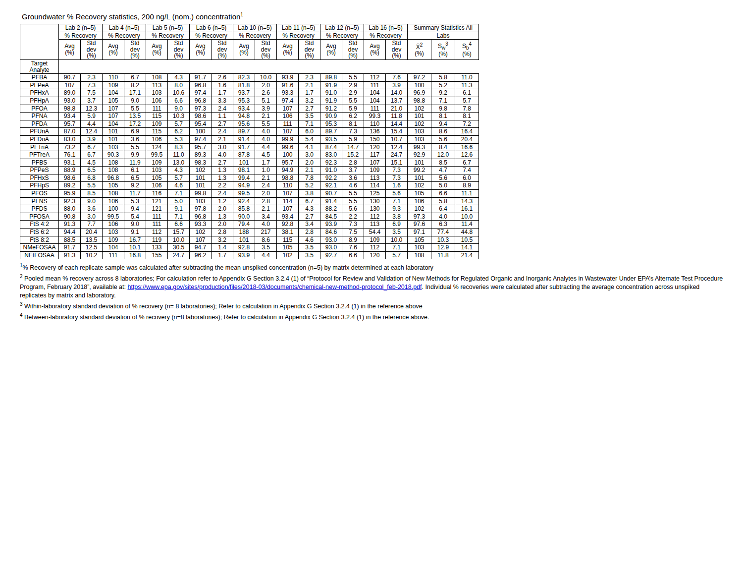Groundwater % Recovery statistics, 200 ng/L (nom.) concentration1
| | Lab 2 (n=5) | Lab 4 (n=5) | Lab 5 (n=5) | Lab 6 (n=5) | Lab 10 (n=5) | Lab 11 (n=5) | Lab 12 (n=5) | Lab 16 (n=5) | Summary Statistics All |
| --- | --- | --- | --- | --- | --- | --- | --- | --- | --- |
| % Recovery | % Recovery | % Recovery | % Recovery | % Recovery | % Recovery | % Recovery | % Recovery | Labs |
| Avg (%) | Std dev (%) | Avg (%) | Std dev (%) | Avg (%) | Std dev (%) | Avg (%) | Std dev (%) | Avg (%) | Std dev (%) | Avg (%) | Std dev (%) | Avg (%) | Std dev (%) | Avg (%) | Std dev (%) | X̄ 2 (%) | S w 3 (%) | S b 4 (%) |
| Target Analyte | |
| PFBA | 90.7 | 2.3 | 110 | 6.7 | 108 | 4.3 | 91.7 | 2.6 | 82.3 | 10.0 | 93.9 | 2.3 | 89.8 | 5.5 | 112 | 7.6 | 97.2 | 5.8 | 11.0 |
| PFPeA | 107 | 7.3 | 109 | 8.2 | 113 | 8.0 | 96.8 | 1.6 | 81.8 | 2.0 | 91.6 | 2.1 | 91.9 | 2.9 | 111 | 3.9 | 100 | 5.2 | 11.3 |
| PFHxA | 89.0 | 7.5 | 104 | 17.1 | 103 | 10.6 | 97.4 | 1.7 | 93.7 | 2.6 | 93.3 | 1.7 | 91.0 | 2.9 | 104 | 14.0 | 96.9 | 9.2 | 6.1 |
| PFHpA | 93.0 | 3.7 | 105 | 9.0 | 106 | 6.6 | 96.8 | 3.3 | 95.3 | 5.1 | 97.4 | 3.2 | 91.9 | 5.5 | 104 | 13.7 | 98.8 | 7.1 | 5.7 |
| PFOA | 98.8 | 12.3 | 107 | 5.5 | 111 | 9.0 | 97.3 | 2.4 | 93.4 | 3.9 | 107 | 2.7 | 91.2 | 5.9 | 111 | 21.0 | 102 | 9.8 | 7.8 |
| PFNA | 93.4 | 5.9 | 107 | 13.5 | 115 | 10.3 | 98.6 | 1.1 | 94.8 | 2.1 | 106 | 3.5 | 90.9 | 6.2 | 99.3 | 11.8 | 101 | 8.1 | 8.1 |
| PFDA | 95.7 | 4.4 | 104 | 17.2 | 109 | 5.7 | 95.4 | 2.7 | 95.6 | 5.5 | 111 | 7.1 | 95.3 | 8.1 | 110 | 14.4 | 102 | 9.4 | 7.2 |
| PFUnA | 87.0 | 12.4 | 101 | 6.9 | 115 | 6.2 | 100 | 2.4 | 89.7 | 4.0 | 107 | 6.0 | 89.7 | 7.3 | 136 | 15.4 | 103 | 8.6 | 16.4 |
| PFDoA | 83.0 | 3.9 | 101 | 3.6 | 106 | 5.3 | 97.4 | 2.1 | 91.4 | 4.0 | 99.9 | 5.4 | 93.5 | 5.9 | 150 | 10.7 | 103 | 5.6 | 20.4 |
| PFTriA | 73.2 | 6.7 | 103 | 5.5 | 124 | 8.3 | 95.7 | 3.0 | 91.7 | 4.4 | 99.6 | 4.1 | 87.4 | 14.7 | 120 | 12.4 | 99.3 | 8.4 | 16.6 |
| PFTreA | 76.1 | 6.7 | 90.3 | 9.9 | 99.5 | 11.0 | 89.3 | 4.0 | 87.8 | 4.5 | 100 | 3.0 | 83.0 | 15.2 | 117 | 24.7 | 92.9 | 12.0 | 12.6 |
| PFBS | 93.1 | 4.5 | 108 | 11.9 | 109 | 13.0 | 98.3 | 2.7 | 101 | 1.7 | 95.7 | 2.0 | 92.3 | 2.8 | 107 | 15.1 | 101 | 8.5 | 6.7 |
| PFPeS | 88.9 | 6.5 | 108 | 6.1 | 103 | 4.3 | 102 | 1.3 | 98.1 | 1.0 | 94.9 | 2.1 | 91.0 | 3.7 | 109 | 7.3 | 99.2 | 4.7 | 7.4 |
| PFHxS | 98.6 | 6.8 | 96.8 | 6.5 | 105 | 5.7 | 101 | 1.3 | 99.4 | 2.1 | 98.8 | 7.8 | 92.2 | 3.6 | 113 | 7.3 | 101 | 5.6 | 6.0 |
| PFHpS | 89.2 | 5.5 | 105 | 9.2 | 106 | 4.6 | 101 | 2.2 | 94.9 | 2.4 | 110 | 5.2 | 92.1 | 4.6 | 114 | 1.6 | 102 | 5.0 | 8.9 |
| PFOS | 95.9 | 8.5 | 108 | 11.7 | 116 | 7.1 | 99.8 | 2.4 | 99.5 | 2.0 | 107 | 3.8 | 90.7 | 5.5 | 125 | 5.6 | 105 | 6.6 | 11.1 |
| PFNS | 92.3 | 9.0 | 106 | 5.3 | 121 | 5.0 | 103 | 1.2 | 92.4 | 2.8 | 114 | 6.7 | 91.4 | 5.5 | 130 | 7.1 | 106 | 5.8 | 14.3 |
| PFDS | 88.0 | 3.6 | 100 | 9.4 | 121 | 9.1 | 97.8 | 2.0 | 85.8 | 2.1 | 107 | 4.3 | 88.2 | 5.6 | 130 | 9.3 | 102 | 6.4 | 16.1 |
| PFOSA | 90.8 | 3.0 | 99.5 | 5.4 | 111 | 7.1 | 96.8 | 1.3 | 90.0 | 3.4 | 93.4 | 2.7 | 84.5 | 2.2 | 112 | 3.8 | 97.3 | 4.0 | 10.0 |
| FtS 4:2 | 91.3 | 7.7 | 106 | 9.0 | 111 | 6.6 | 93.3 | 2.0 | 79.4 | 4.0 | 92.8 | 3.4 | 93.9 | 7.3 | 113 | 6.9 | 97.6 | 6.3 | 11.4 |
| FtS 6:2 | 94.4 | 20.4 | 103 | 9.1 | 112 | 15.7 | 102 | 2.8 | 188 | 217 | 38.1 | 2.8 | 84.6 | 7.5 | 54.4 | 3.5 | 97.1 | 77.4 | 44.8 |
| FtS 8:2 | 88.5 | 13.5 | 109 | 16.7 | 119 | 10.0 | 107 | 3.2 | 101 | 8.6 | 115 | 4.6 | 93.0 | 8.9 | 109 | 10.0 | 105 | 10.3 | 10.5 |
| NMeFOSAA | 91.7 | 12.5 | 104 | 10.1 | 133 | 30.5 | 94.7 | 1.4 | 92.8 | 3.5 | 105 | 3.5 | 93.0 | 7.6 | 112 | 7.1 | 103 | 12.9 | 14.1 |
| NEtFOSAA | 91.3 | 10.2 | 111 | 16.8 | 155 | 24.7 | 96.2 | 1.7 | 93.9 | 4.4 | 102 | 3.5 | 92.7 | 6.6 | 120 | 5.7 | 108 | 11.8 | 21.4 |
1% Recovery of each replicate sample was calculated after subtracting the mean unspiked concentration (n=5) by matrix determined at each laboratory
2 Pooled mean % recovery across 8 laboratories; For calculation refer to Appendix G Section 3.2.4 (1) of “Protocol for Review and Validation of New Methods for Regulated Organic and Inorganic Analytes in Wastewater Under EPA’s Alternate Test Procedure Program, February 2018”, available at: https://www.epa.gov/sites/production/files/2018-03/documents/chemical-new-method-protocol_feb-2018.pdf. Individual % recoveries were calculated after subtracting the average concentration across unspiked replicates by matrix and laboratory.
3 Within-laboratory standard deviation of % recovery (n= 8 laboratories); Refer to calculation in Appendix G Section 3.2.4 (1) in the reference above
4 Between-laboratory standard deviation of % recovery (n=8 laboratories); Refer to calculation in Appendix G Section 3.2.4 (1) in the reference above.